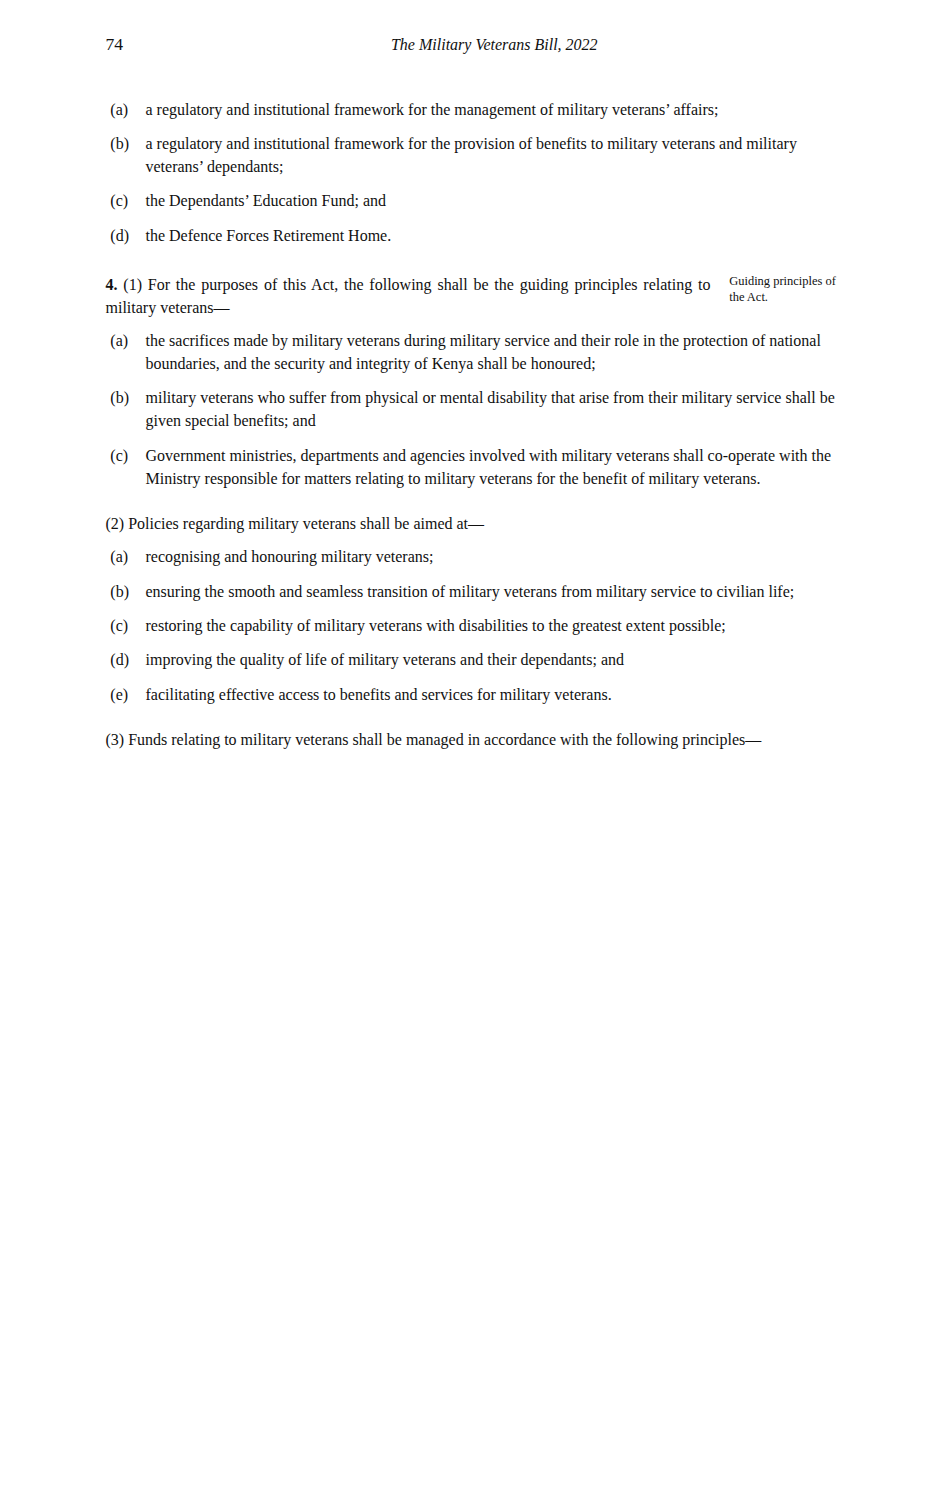74 The Military Veterans Bill, 2022
a regulatory and institutional framework for the management of military veterans’ affairs;
a regulatory and institutional framework for the provision of benefits to military veterans and military veterans’ dependants;
the Dependants’ Education Fund; and
the Defence Forces Retirement Home.
Guiding principles of the Act.
4. (1) For the purposes of this Act, the following shall be the guiding principles relating to military veterans—
the sacrifices made by military veterans during military service and their role in the protection of national boundaries, and the security and integrity of Kenya shall be honoured;
military veterans who suffer from physical or mental disability that arise from their military service shall be given special benefits; and
Government ministries, departments and agencies involved with military veterans shall co-operate with the Ministry responsible for matters relating to military veterans for the benefit of military veterans.
(2) Policies regarding military veterans shall be aimed at—
recognising and honouring military veterans;
ensuring the smooth and seamless transition of military veterans from military service to civilian life;
restoring the capability of military veterans with disabilities to the greatest extent possible;
improving the quality of life of military veterans and their dependants; and
facilitating effective access to benefits and services for military veterans.
(3) Funds relating to military veterans shall be managed in accordance with the following principles—